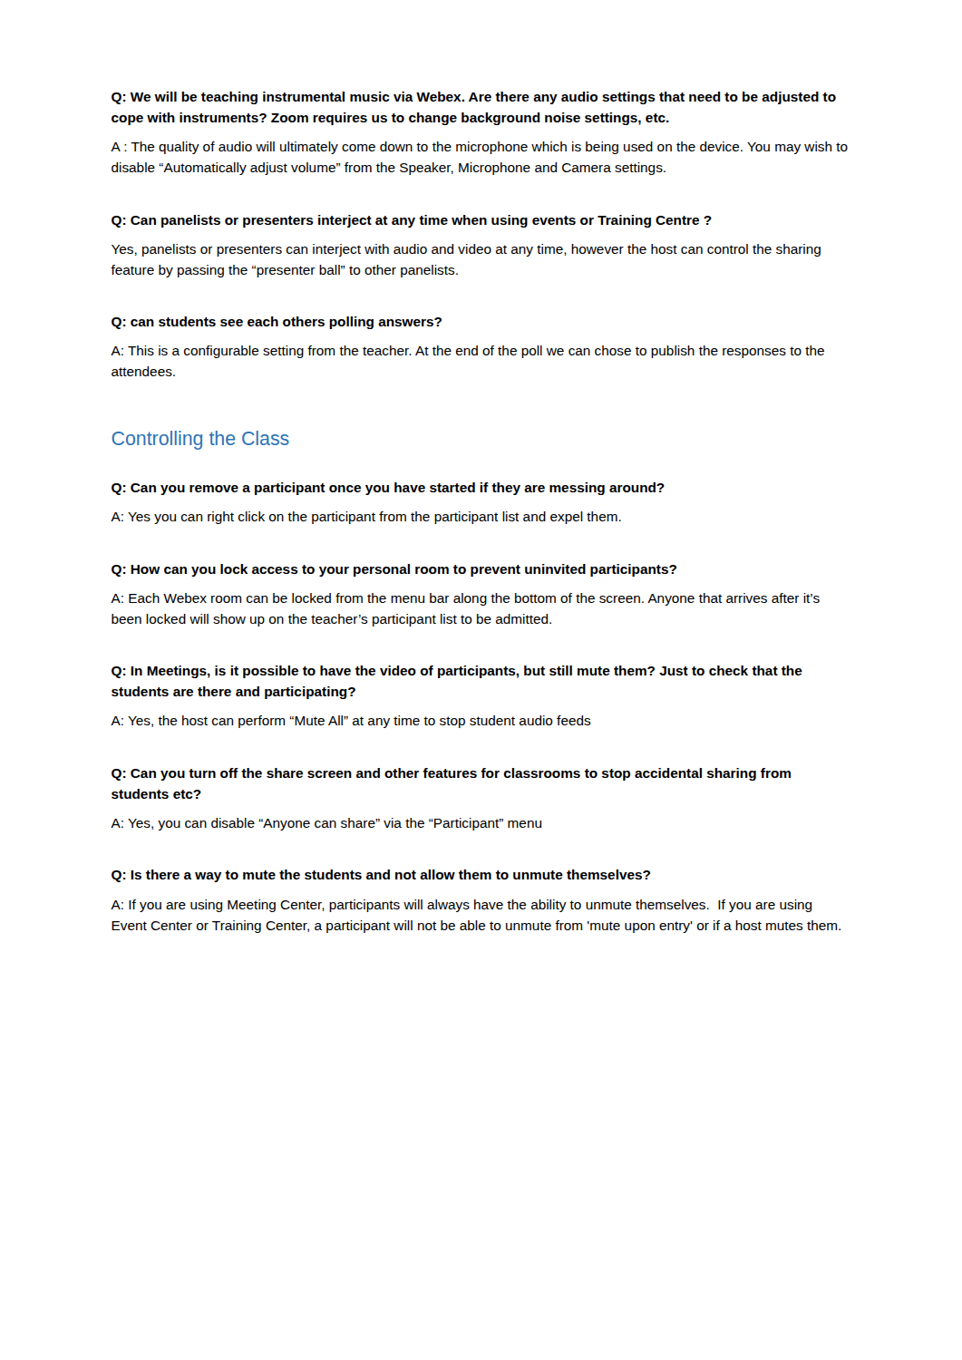Q: We will be teaching instrumental music via Webex. Are there any audio settings that need to be adjusted to cope with instruments? Zoom requires us to change background noise settings, etc.
A : The quality of audio will ultimately come down to the microphone which is being used on the device. You may wish to disable “Automatically adjust volume” from the Speaker, Microphone and Camera settings.
Q: Can panelists or presenters interject at any time when using events or Training Centre ?
Yes, panelists or presenters can interject with audio and video at any time, however the host can control the sharing feature by passing the “presenter ball” to other panelists.
Q: can students see each others polling answers?
A: This is a configurable setting from the teacher. At the end of the poll we can chose to publish the responses to the attendees.
Controlling the Class
Q: Can you remove a participant once you have started if they are messing around?
A: Yes you can right click on the participant from the participant list and expel them.
Q: How can you lock access to your personal room to prevent uninvited participants?
A: Each Webex room can be locked from the menu bar along the bottom of the screen. Anyone that arrives after it’s been locked will show up on the teacher’s participant list to be admitted.
Q: In Meetings, is it possible to have the video of participants, but still mute them? Just to check that the students are there and participating?
A: Yes, the host can perform “Mute All” at any time to stop student audio feeds
Q: Can you turn off the share screen and other features for classrooms to stop accidental sharing from students etc?
A: Yes, you can disable “Anyone can share” via the “Participant” menu
Q: Is there a way to mute the students and not allow them to unmute themselves?
A: If you are using Meeting Center, participants will always have the ability to unmute themselves. If you are using Event Center or Training Center, a participant will not be able to unmute from 'mute upon entry' or if a host mutes them.